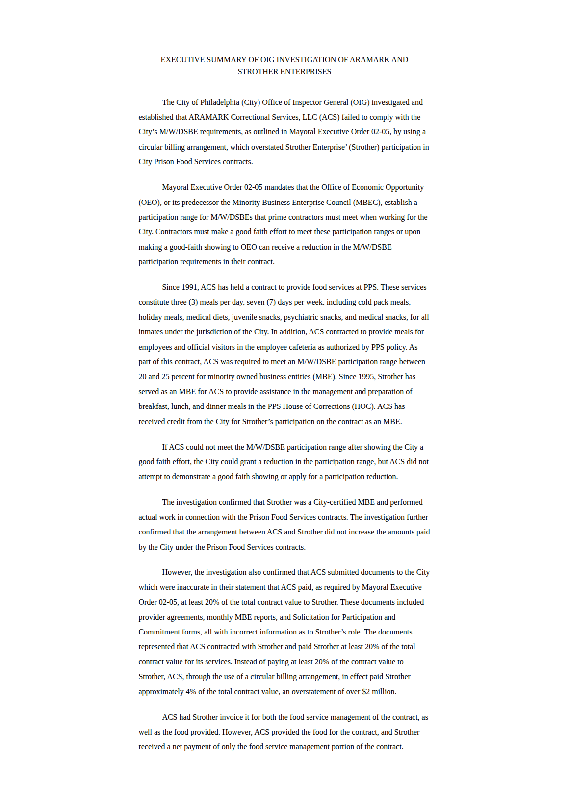EXECUTIVE SUMMARY OF OIG INVESTIGATION OF ARAMARK AND
STROTHER ENTERPRISES
The City of Philadelphia (City) Office of Inspector General (OIG) investigated and established that ARAMARK Correctional Services, LLC (ACS) failed to comply with the City’s M/W/DSBE requirements, as outlined in Mayoral Executive Order 02-05, by using a circular billing arrangement, which overstated Strother Enterprise’ (Strother) participation in City Prison Food Services contracts.
Mayoral Executive Order 02-05 mandates that the Office of Economic Opportunity (OEO), or its predecessor the Minority Business Enterprise Council (MBEC), establish a participation range for M/W/DSBEs that prime contractors must meet when working for the City. Contractors must make a good faith effort to meet these participation ranges or upon making a good-faith showing to OEO can receive a reduction in the M/W/DSBE participation requirements in their contract.
Since 1991, ACS has held a contract to provide food services at PPS. These services constitute three (3) meals per day, seven (7) days per week, including cold pack meals, holiday meals, medical diets, juvenile snacks, psychiatric snacks, and medical snacks, for all inmates under the jurisdiction of the City. In addition, ACS contracted to provide meals for employees and official visitors in the employee cafeteria as authorized by PPS policy. As part of this contract, ACS was required to meet an M/W/DSBE participation range between 20 and 25 percent for minority owned business entities (MBE). Since 1995, Strother has served as an MBE for ACS to provide assistance in the management and preparation of breakfast, lunch, and dinner meals in the PPS House of Corrections (HOC). ACS has received credit from the City for Strother’s participation on the contract as an MBE.
If ACS could not meet the M/W/DSBE participation range after showing the City a good faith effort, the City could grant a reduction in the participation range, but ACS did not attempt to demonstrate a good faith showing or apply for a participation reduction.
The investigation confirmed that Strother was a City-certified MBE and performed actual work in connection with the Prison Food Services contracts. The investigation further confirmed that the arrangement between ACS and Strother did not increase the amounts paid by the City under the Prison Food Services contracts.
However, the investigation also confirmed that ACS submitted documents to the City which were inaccurate in their statement that ACS paid, as required by Mayoral Executive Order 02-05, at least 20% of the total contract value to Strother. These documents included provider agreements, monthly MBE reports, and Solicitation for Participation and Commitment forms, all with incorrect information as to Strother’s role. The documents represented that ACS contracted with Strother and paid Strother at least 20% of the total contract value for its services. Instead of paying at least 20% of the contract value to Strother, ACS, through the use of a circular billing arrangement, in effect paid Strother approximately 4% of the total contract value, an overstatement of over $2 million.
ACS had Strother invoice it for both the food service management of the contract, as well as the food provided. However, ACS provided the food for the contract, and Strother received a net payment of only the food service management portion of the contract.